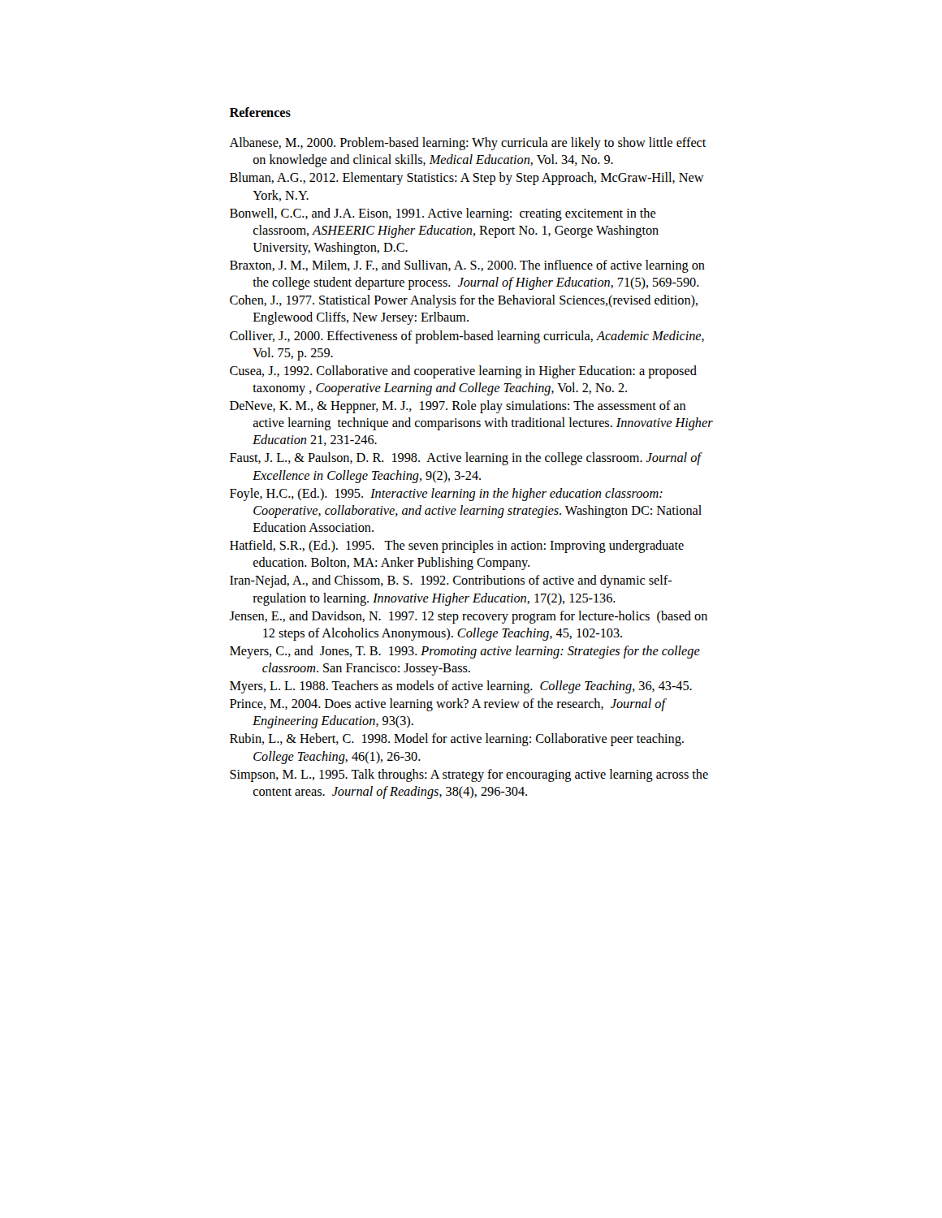References
Albanese, M., 2000. Problem-based learning: Why curricula are likely to show little effect on knowledge and clinical skills, Medical Education, Vol. 34, No. 9.
Bluman, A.G., 2012. Elementary Statistics: A Step by Step Approach, McGraw-Hill, New York, N.Y.
Bonwell, C.C., and J.A. Eison, 1991. Active learning: creating excitement in the classroom, ASHEERIC Higher Education, Report No. 1, George Washington University, Washington, D.C.
Braxton, J. M., Milem, J. F., and Sullivan, A. S., 2000. The influence of active learning on the college student departure process. Journal of Higher Education, 71(5), 569-590.
Cohen, J., 1977. Statistical Power Analysis for the Behavioral Sciences,(revised edition), Englewood Cliffs, New Jersey: Erlbaum.
Colliver, J., 2000. Effectiveness of problem-based learning curricula, Academic Medicine, Vol. 75, p. 259.
Cusea, J., 1992. Collaborative and cooperative learning in Higher Education: a proposed taxonomy , Cooperative Learning and College Teaching, Vol. 2, No. 2.
DeNeve, K. M., & Heppner, M. J., 1997. Role play simulations: The assessment of an active learning technique and comparisons with traditional lectures. Innovative Higher Education 21, 231-246.
Faust, J. L., & Paulson, D. R. 1998. Active learning in the college classroom. Journal of Excellence in College Teaching, 9(2), 3-24.
Foyle, H.C., (Ed.). 1995. Interactive learning in the higher education classroom: Cooperative, collaborative, and active learning strategies. Washington DC: National Education Association.
Hatfield, S.R., (Ed.). 1995. The seven principles in action: Improving undergraduate education. Bolton, MA: Anker Publishing Company.
Iran-Nejad, A., and Chissom, B. S. 1992. Contributions of active and dynamic self-regulation to learning. Innovative Higher Education, 17(2), 125-136.
Jensen, E., and Davidson, N. 1997. 12 step recovery program for lecture-holics (based on 12 steps of Alcoholics Anonymous). College Teaching, 45, 102-103.
Meyers, C., and Jones, T. B. 1993. Promoting active learning: Strategies for the college classroom. San Francisco: Jossey-Bass.
Myers, L. L. 1988. Teachers as models of active learning. College Teaching, 36, 43-45.
Prince, M., 2004. Does active learning work? A review of the research, Journal of Engineering Education, 93(3).
Rubin, L., & Hebert, C. 1998. Model for active learning: Collaborative peer teaching. College Teaching, 46(1), 26-30.
Simpson, M. L., 1995. Talk throughs: A strategy for encouraging active learning across the content areas. Journal of Readings, 38(4), 296-304.